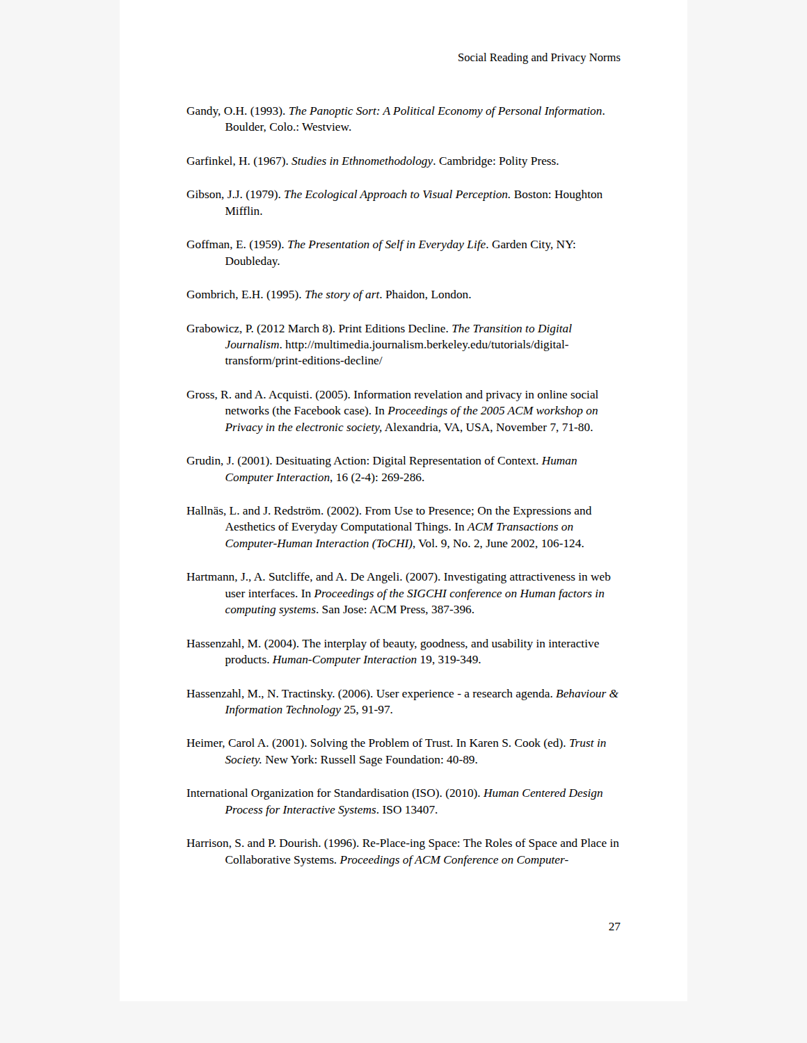Social Reading and Privacy Norms
Gandy, O.H. (1993). The Panoptic Sort: A Political Economy of Personal Information. Boulder, Colo.: Westview.
Garfinkel, H. (1967). Studies in Ethnomethodology. Cambridge: Polity Press.
Gibson, J.J. (1979). The Ecological Approach to Visual Perception. Boston: Houghton Mifflin.
Goffman, E. (1959). The Presentation of Self in Everyday Life. Garden City, NY: Doubleday.
Gombrich, E.H. (1995). The story of art. Phaidon, London.
Grabowicz, P. (2012 March 8). Print Editions Decline. The Transition to Digital Journalism. http://multimedia.journalism.berkeley.edu/tutorials/digital-transform/print-editions-decline/
Gross, R. and A. Acquisti. (2005). Information revelation and privacy in online social networks (the Facebook case). In Proceedings of the 2005 ACM workshop on Privacy in the electronic society, Alexandria, VA, USA, November 7, 71-80.
Grudin, J. (2001). Desituating Action: Digital Representation of Context. Human Computer Interaction, 16 (2-4): 269-286.
Hallnäs, L. and J. Redström. (2002). From Use to Presence; On the Expressions and Aesthetics of Everyday Computational Things. In ACM Transactions on Computer-Human Interaction (ToCHI), Vol. 9, No. 2, June 2002, 106-124.
Hartmann, J., A. Sutcliffe, and A. De Angeli. (2007). Investigating attractiveness in web user interfaces. In Proceedings of the SIGCHI conference on Human factors in computing systems. San Jose: ACM Press, 387-396.
Hassenzahl, M. (2004). The interplay of beauty, goodness, and usability in interactive products. Human-Computer Interaction 19, 319-349.
Hassenzahl, M., N. Tractinsky. (2006). User experience - a research agenda. Behaviour & Information Technology 25, 91-97.
Heimer, Carol A. (2001). Solving the Problem of Trust. In Karen S. Cook (ed). Trust in Society. New York: Russell Sage Foundation: 40-89.
International Organization for Standardisation (ISO). (2010). Human Centered Design Process for Interactive Systems. ISO 13407.
Harrison, S. and P. Dourish. (1996). Re-Place-ing Space: The Roles of Space and Place in Collaborative Systems. Proceedings of ACM Conference on Computer-
27